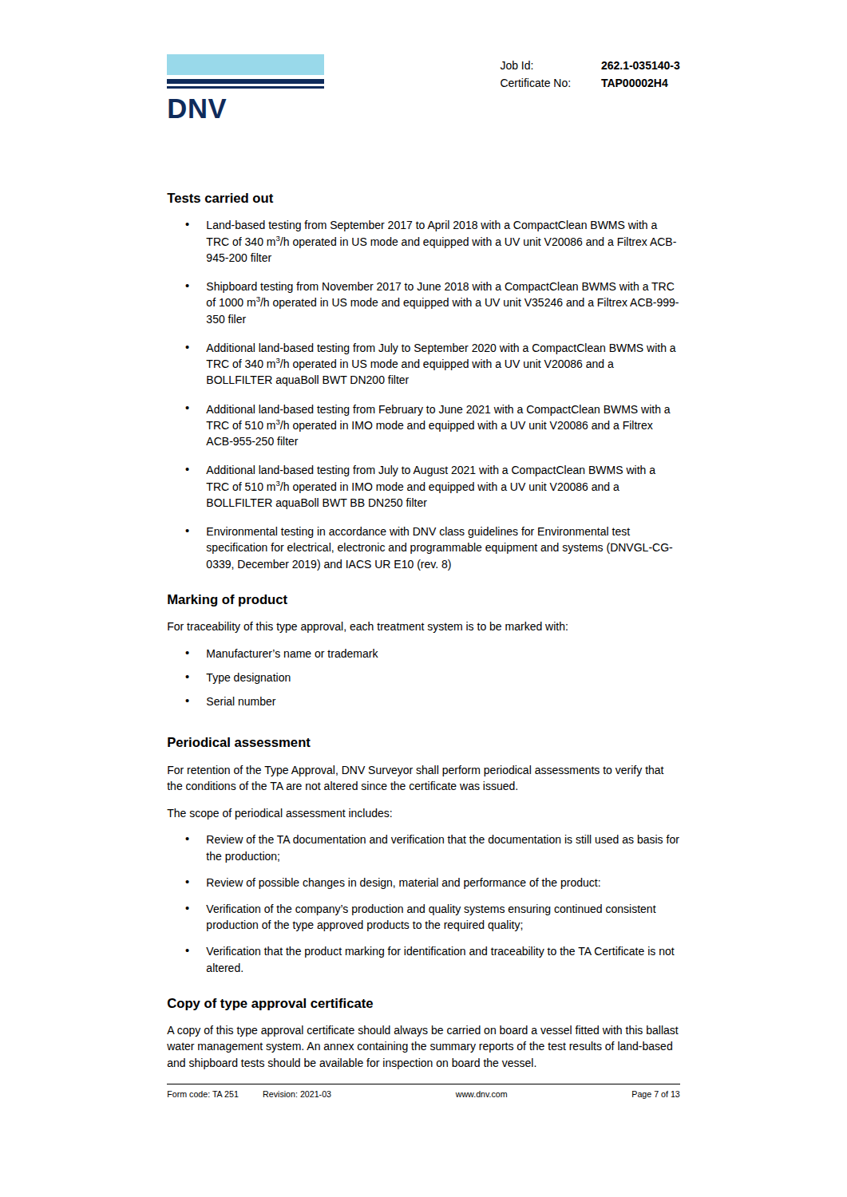DNV
| Job Id: | 262.1-035140-3 |
| Certificate No: | TAP00002H4 |
Tests carried out
Land-based testing from September 2017 to April 2018 with a CompactClean BWMS with a TRC of 340 m3/h operated in US mode and equipped with a UV unit V20086 and a Filtrex ACB-945-200 filter
Shipboard testing from November 2017 to June 2018 with a CompactClean BWMS with a TRC of 1000 m3/h operated in US mode and equipped with a UV unit V35246 and a Filtrex ACB-999-350 filer
Additional land-based testing from July to September 2020 with a CompactClean BWMS with a TRC of 340 m3/h operated in US mode and equipped with a UV unit V20086 and a BOLLFILTER aquaBoll BWT DN200 filter
Additional land-based testing from February to June 2021 with a CompactClean BWMS with a TRC of 510 m3/h operated in IMO mode and equipped with a UV unit V20086 and a Filtrex ACB-955-250 filter
Additional land-based testing from July to August 2021 with a CompactClean BWMS with a TRC of 510 m3/h operated in IMO mode and equipped with a UV unit V20086 and a BOLLFILTER aquaBoll BWT BB DN250 filter
Environmental testing in accordance with DNV class guidelines for Environmental test specification for electrical, electronic and programmable equipment and systems (DNVGL-CG-0339, December 2019) and IACS UR E10 (rev. 8)
Marking of product
For traceability of this type approval, each treatment system is to be marked with:
Manufacturer’s name or trademark
Type designation
Serial number
Periodical assessment
For retention of the Type Approval, DNV Surveyor shall perform periodical assessments to verify that the conditions of the TA are not altered since the certificate was issued.
The scope of periodical assessment includes:
Review of the TA documentation and verification that the documentation is still used as basis for the production;
Review of possible changes in design, material and performance of the product:
Verification of the company’s production and quality systems ensuring continued consistent production of the type approved products to the required quality;
Verification that the product marking for identification and traceability to the TA Certificate is not altered.
Copy of type approval certificate
A copy of this type approval certificate should always be carried on board a vessel fitted with this ballast water management system. An annex containing the summary reports of the test results of land-based and shipboard tests should be available for inspection on board the vessel.
Form code: TA 251
Revision: 2021-03
www.dnv.com
Page 7 of 13